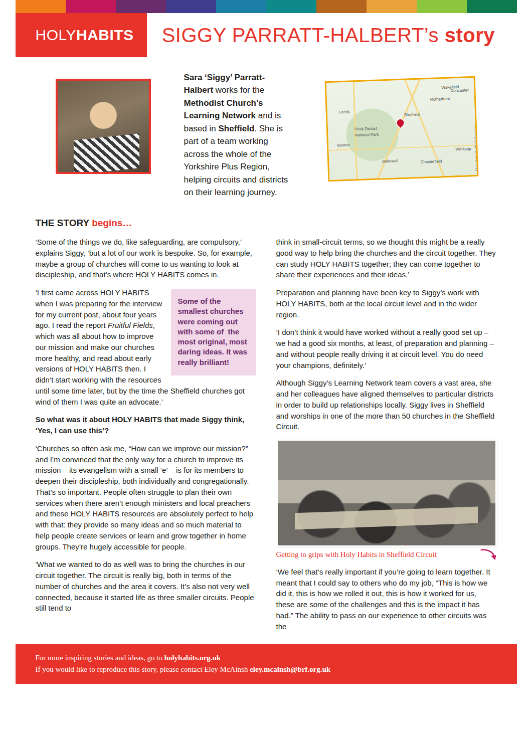HOLY HABITS
SIGGY PARRATT-HALBERT’s story
Sara ‘Siggy’ Parratt-Halbert works for the Methodist Church’s Learning Network and is based in Sheffield. She is part of a team working across the whole of the Yorkshire Plus Region, helping circuits and districts on their learning journey.
Sheffield Rotherham Doncaster Leeds Buxton Bakewell Chesterfield Worksop Peak District
National Park Wakefield Map data © 2020 Google
THE STORY begins…
‘Some of the things we do, like safeguarding, are compulsory,’ explains Siggy, ‘but a lot of our work is bespoke. So, for example, maybe a group of churches will come to us wanting to look at discipleship, and that’s where HOLY HABITS comes in.
Some of the smallest churches were coming out with some of the most original, most daring ideas. It was really brilliant!
‘I first came across HOLY HABITS when I was preparing for the interview for my current post, about four years ago. I read the report Fruitful Fields, which was all about how to improve our mission and make our churches more healthy, and read about early versions of HOLY HABITS then. I didn’t start working with the resources until some time later, but by the time the Sheffield churches got wind of them I was quite an advocate.’
So what was it about HOLY HABITS that made Siggy think, ‘Yes, I can use this’?
‘Churches so often ask me, “How can we improve our mission?” and I’m convinced that the only way for a church to improve its mission – its evangelism with a small ‘e’ – is for its members to deepen their discipleship, both individually and congregationally. That’s so important. People often struggle to plan their own services when there aren’t enough ministers and local preachers and these HOLY HABITS resources are absolutely perfect to help with that: they provide so many ideas and so much material to help people create services or learn and grow together in home groups. They’re hugely accessible for people.
‘What we wanted to do as well was to bring the churches in our circuit together. The circuit is really big, both in terms of the number of churches and the area it covers. It’s also not very well connected, because it started life as three smaller circuits. People still tend to
think in small-circuit terms, so we thought this might be a really good way to help bring the churches and the circuit together. They can study HOLY HABITS together; they can come together to share their experiences and their ideas.’
Preparation and planning have been key to Siggy’s work with HOLY HABITS, both at the local circuit level and in the wider region.
‘I don’t think it would have worked without a really good set up – we had a good six months, at least, of preparation and planning – and without people really driving it at circuit level. You do need your champions, definitely.’
Although Siggy’s Learning Network team covers a vast area, she and her colleagues have aligned themselves to particular districts in order to build up relationships locally. Siggy lives in Sheffield and worships in one of the more than 50 churches in the Sheffield Circuit.
© Sally Coleman
Getting to grips with Holy Habits in Sheffield Circuit
‘We feel that’s really important if you’re going to learn together. It meant that I could say to others who do my job, “This is how we did it, this is how we rolled it out, this is how it worked for us, these are some of the challenges and this is the impact it has had.” The ability to pass on our experience to other circuits was the
For more inspiring stories and ideas, go to holyhabits.org.uk
If you would like to reproduce this story, please contact Eley McAinsh eley.mcainsh@brf.org.uk